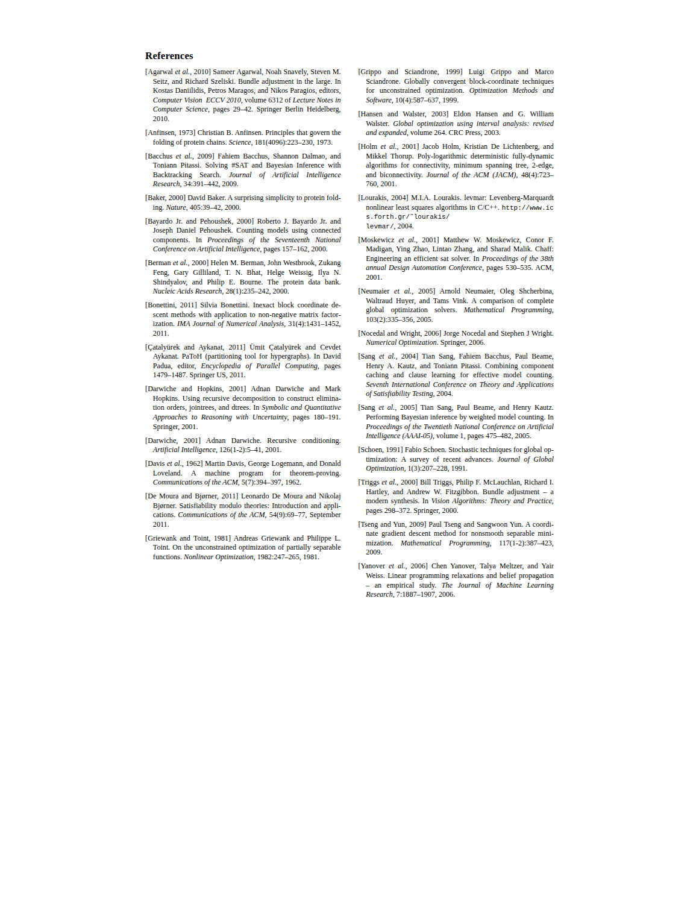References
[Agarwal et al., 2010] Sameer Agarwal, Noah Snavely, Steven M. Seitz, and Richard Szeliski. Bundle adjustment in the large. In Kostas Daniilidis, Petros Maragos, and Nikos Paragios, editors, Computer Vision ECCV 2010, volume 6312 of Lecture Notes in Computer Science, pages 29–42. Springer Berlin Heidelberg, 2010.
[Anfinsen, 1973] Christian B. Anfinsen. Principles that govern the folding of protein chains. Science, 181(4096):223–230, 1973.
[Bacchus et al., 2009] Fahiem Bacchus, Shannon Dalmao, and Toniann Pitassi. Solving #SAT and Bayesian Inference with Backtracking Search. Journal of Artificial Intelligence Research, 34:391–442, 2009.
[Baker, 2000] David Baker. A surprising simplicity to protein folding. Nature, 405:39–42, 2000.
[Bayardo Jr. and Pehoushek, 2000] Roberto J. Bayardo Jr. and Joseph Daniel Pehoushek. Counting models using connected components. In Proceedings of the Seventeenth National Conference on Artificial Intelligence, pages 157–162, 2000.
[Berman et al., 2000] Helen M. Berman, John Westbrook, Zukang Feng, Gary Gilliland, T. N. Bhat, Helge Weissig, Ilya N. Shindyalov, and Philip E. Bourne. The protein data bank. Nucleic Acids Research, 28(1):235–242, 2000.
[Bonettini, 2011] Silvia Bonettini. Inexact block coordinate descent methods with application to non-negative matrix factorization. IMA Journal of Numerical Analysis, 31(4):1431–1452, 2011.
[Çatalyürek and Aykanat, 2011] Ümit Çatalyürek and Cevdet Aykanat. PaToH (partitioning tool for hypergraphs). In David Padua, editor, Encyclopedia of Parallel Computing, pages 1479–1487. Springer US, 2011.
[Darwiche and Hopkins, 2001] Adnan Darwiche and Mark Hopkins. Using recursive decomposition to construct elimination orders, jointrees, and dtrees. In Symbolic and Quantitative Approaches to Reasoning with Uncertainty, pages 180–191. Springer, 2001.
[Darwiche, 2001] Adnan Darwiche. Recursive conditioning. Artificial Intelligence, 126(1-2):5–41, 2001.
[Davis et al., 1962] Martin Davis, George Logemann, and Donald Loveland. A machine program for theorem-proving. Communications of the ACM, 5(7):394–397, 1962.
[De Moura and Bjørner, 2011] Leonardo De Moura and Nikolaj Bjørner. Satisfiability modulo theories: Introduction and applications. Communications of the ACM, 54(9):69–77, September 2011.
[Griewank and Toint, 1981] Andreas Griewank and Philippe L. Toint. On the unconstrained optimization of partially separable functions. Nonlinear Optimization, 1982:247–265, 1981.
[Grippo and Sciandrone, 1999] Luigi Grippo and Marco Sciandrone. Globally convergent block-coordinate techniques for unconstrained optimization. Optimization Methods and Software, 10(4):587–637, 1999.
[Hansen and Walster, 2003] Eldon Hansen and G. William Walster. Global optimization using interval analysis: revised and expanded, volume 264. CRC Press, 2003.
[Holm et al., 2001] Jacob Holm, Kristian De Lichtenberg, and Mikkel Thorup. Poly-logarithmic deterministic fully-dynamic algorithms for connectivity, minimum spanning tree, 2-edge, and biconnectivity. Journal of the ACM (JACM), 48(4):723–760, 2001.
[Lourakis, 2004] M.I.A. Lourakis. levmar: Levenberg-Marquardt nonlinear least squares algorithms in C/C++. http://www.ics.forth.gr/˜lourakis/
levmar/, 2004.
[Moskewicz et al., 2001] Matthew W. Moskewicz, Conor F. Madigan, Ying Zhao, Lintao Zhang, and Sharad Malik. Chaff: Engineering an efficient sat solver. In Proceedings of the 38th annual Design Automation Conference, pages 530–535. ACM, 2001.
[Neumaier et al., 2005] Arnold Neumaier, Oleg Shcherbina, Waltraud Huyer, and Tams Vink. A comparison of complete global optimization solvers. Mathematical Programming, 103(2):335–356, 2005.
[Nocedal and Wright, 2006] Jorge Nocedal and Stephen J Wright. Numerical Optimization. Springer, 2006.
[Sang et al., 2004] Tian Sang, Fahiem Bacchus, Paul Beame, Henry A. Kautz, and Toniann Pitassi. Combining component caching and clause learning for effective model counting. Seventh International Conference on Theory and Applications of Satisfiability Testing, 2004.
[Sang et al., 2005] Tian Sang, Paul Beame, and Henry Kautz. Performing Bayesian inference by weighted model counting. In Proceedings of the Twentieth National Conference on Artificial Intelligence (AAAI-05), volume 1, pages 475–482, 2005.
[Schoen, 1991] Fabio Schoen. Stochastic techniques for global optimization: A survey of recent advances. Journal of Global Optimization, 1(3):207–228, 1991.
[Triggs et al., 2000] Bill Triggs, Philip F. McLauchlan, Richard I. Hartley, and Andrew W. Fitzgibbon. Bundle adjustment – a modern synthesis. In Vision Algorithms: Theory and Practice, pages 298–372. Springer, 2000.
[Tseng and Yun, 2009] Paul Tseng and Sangwoon Yun. A coordinate gradient descent method for nonsmooth separable minimization. Mathematical Programming, 117(1-2):387–423, 2009.
[Yanover et al., 2006] Chen Yanover, Talya Meltzer, and Yair Weiss. Linear programming relaxations and belief propagation – an empirical study. The Journal of Machine Learning Research, 7:1887–1907, 2006.